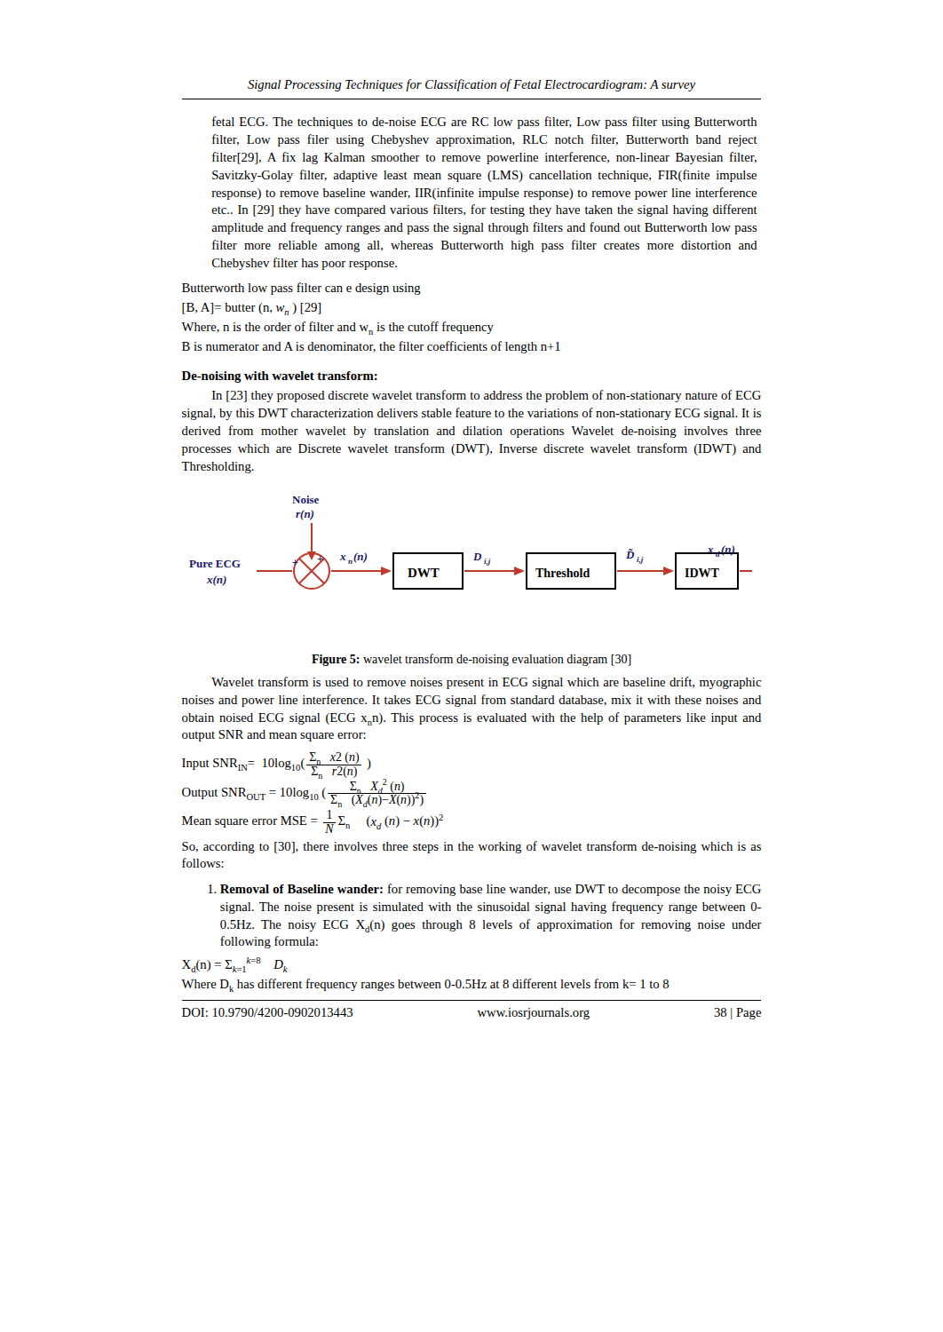Signal Processing Techniques for Classification of Fetal Electrocardiogram: A survey
fetal ECG. The techniques to de-noise ECG are RC low pass filter, Low pass filter using Butterworth filter, Low pass filer using Chebyshev approximation, RLC notch filter, Butterworth band reject filter[29], A fix lag Kalman smoother to remove powerline interference, non-linear Bayesian filter, Savitzky-Golay filter, adaptive least mean square (LMS) cancellation technique, FIR(finite impulse response) to remove baseline wander, IIR(infinite impulse response) to remove power line interference etc.. In [29] they have compared various filters, for testing they have taken the signal having different amplitude and frequency ranges and pass the signal through filters and found out Butterworth low pass filter more reliable among all, whereas Butterworth high pass filter creates more distortion and Chebyshev filter has poor response.
Butterworth low pass filter can e design using
[B, A]= butter (n, wn ) [29]
Where, n is the order of filter and wn is the cutoff frequency
B is numerator and A is denominator, the filter coefficients of length n+1
De-noising with wavelet transform:
In [23] they proposed discrete wavelet transform to address the problem of non-stationary nature of ECG signal, by this DWT characterization delivers stable feature to the variations of non-stationary ECG signal. It is derived from mother wavelet by translation and dilation operations Wavelet de-noising involves three processes which are Discrete wavelet transform (DWT), Inverse discrete wavelet transform (IDWT) and Thresholding.
Noise r(n) Pure ECG x(n) + + x n (n) DWT D i,j Threshold D̃ i,j IDWT x d (n)
Figure 5: wavelet transform de-noising evaluation diagram [30]
Wavelet transform is used to remove noises present in ECG signal which are baseline drift, myographic noises and power line interference. It takes ECG signal from standard database, mix it with these noises and obtain noised ECG signal (ECG xnn). This process is evaluated with the help of parameters like input and output SNR and mean square error:
Input SNRIN= 10log10(Σn x2 (n) Σn r2(n) )
Output SNROUT = 10log10 (Σn Xd2 (n) Σn (Xd(n)−X(n))2)
Mean square error MSE = 1 NΣn (xd (n) − x(n))2
So, according to [30], there involves three steps in the working of wavelet transform de-noising which is as follows:
Removal of Baseline wander: for removing base line wander, use DWT to decompose the noisy ECG signal. The noise present is simulated with the sinusoidal signal having frequency range between 0-0.5Hz. The noisy ECG Xd(n) goes through 8 levels of approximation for removing noise under following formula:
Xd(n) = Σk=1k=8 Dk
Where Dk has different frequency ranges between 0-0.5Hz at 8 different levels from k= 1 to 8
DOI: 10.9790/4200-0902013443 www.iosrjournals.org 38 | Page